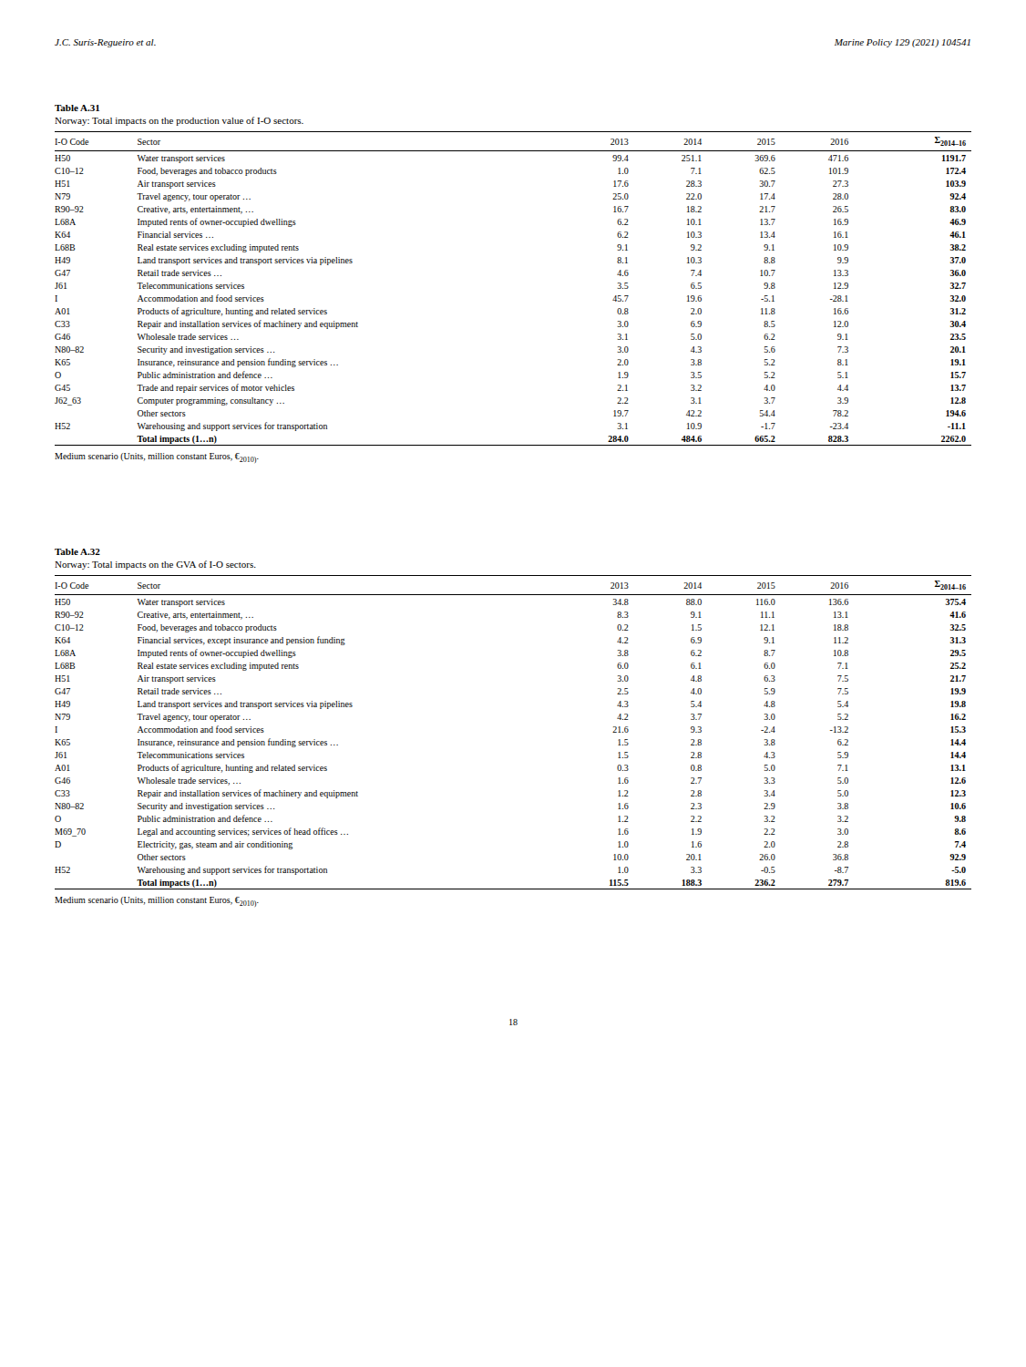J.C. Surís-Regueiro et al. Marine Policy 129 (2021) 104541
Table A.31
Norway: Total impacts on the production value of I-O sectors.
| I-O Code | Sector | 2013 | 2014 | 2015 | 2016 | Σ 2014–16 |
| --- | --- | --- | --- | --- | --- | --- |
| H50 | Water transport services | 99.4 | 251.1 | 369.6 | 471.6 | 1191.7 |
| C10–12 | Food, beverages and tobacco products | 1.0 | 7.1 | 62.5 | 101.9 | 172.4 |
| H51 | Air transport services | 17.6 | 28.3 | 30.7 | 27.3 | 103.9 |
| N79 | Travel agency, tour operator … | 25.0 | 22.0 | 17.4 | 28.0 | 92.4 |
| R90–92 | Creative, arts, entertainment, … | 16.7 | 18.2 | 21.7 | 26.5 | 83.0 |
| L68A | Imputed rents of owner-occupied dwellings | 6.2 | 10.1 | 13.7 | 16.9 | 46.9 |
| K64 | Financial services … | 6.2 | 10.3 | 13.4 | 16.1 | 46.1 |
| L68B | Real estate services excluding imputed rents | 9.1 | 9.2 | 9.1 | 10.9 | 38.2 |
| H49 | Land transport services and transport services via pipelines | 8.1 | 10.3 | 8.8 | 9.9 | 37.0 |
| G47 | Retail trade services … | 4.6 | 7.4 | 10.7 | 13.3 | 36.0 |
| J61 | Telecommunications services | 3.5 | 6.5 | 9.8 | 12.9 | 32.7 |
| I | Accommodation and food services | 45.7 | 19.6 | -5.1 | -28.1 | 32.0 |
| A01 | Products of agriculture, hunting and related services | 0.8 | 2.0 | 11.8 | 16.6 | 31.2 |
| C33 | Repair and installation services of machinery and equipment | 3.0 | 6.9 | 8.5 | 12.0 | 30.4 |
| G46 | Wholesale trade services … | 3.1 | 5.0 | 6.2 | 9.1 | 23.5 |
| N80–82 | Security and investigation services … | 3.0 | 4.3 | 5.6 | 7.3 | 20.1 |
| K65 | Insurance, reinsurance and pension funding services … | 2.0 | 3.8 | 5.2 | 8.1 | 19.1 |
| O | Public administration and defence … | 1.9 | 3.5 | 5.2 | 5.1 | 15.7 |
| G45 | Trade and repair services of motor vehicles | 2.1 | 3.2 | 4.0 | 4.4 | 13.7 |
| J62_63 | Computer programming, consultancy … | 2.2 | 3.1 | 3.7 | 3.9 | 12.8 |
| | Other sectors | 19.7 | 42.2 | 54.4 | 78.2 | 194.6 |
| H52 | Warehousing and support services for transportation | 3.1 | 10.9 | -1.7 | -23.4 | -11.1 |
| | Total impacts (1…n) | 284.0 | 484.6 | 665.2 | 828.3 | 2262.0 |
Medium scenario (Units, million constant Euros, €2010).
Table A.32
Norway: Total impacts on the GVA of I-O sectors.
| I-O Code | Sector | 2013 | 2014 | 2015 | 2016 | Σ 2014–16 |
| --- | --- | --- | --- | --- | --- | --- |
| H50 | Water transport services | 34.8 | 88.0 | 116.0 | 136.6 | 375.4 |
| R90–92 | Creative, arts, entertainment, … | 8.3 | 9.1 | 11.1 | 13.1 | 41.6 |
| C10–12 | Food, beverages and tobacco products | 0.2 | 1.5 | 12.1 | 18.8 | 32.5 |
| K64 | Financial services, except insurance and pension funding | 4.2 | 6.9 | 9.1 | 11.2 | 31.3 |
| L68A | Imputed rents of owner-occupied dwellings | 3.8 | 6.2 | 8.7 | 10.8 | 29.5 |
| L68B | Real estate services excluding imputed rents | 6.0 | 6.1 | 6.0 | 7.1 | 25.2 |
| H51 | Air transport services | 3.0 | 4.8 | 6.3 | 7.5 | 21.7 |
| G47 | Retail trade services … | 2.5 | 4.0 | 5.9 | 7.5 | 19.9 |
| H49 | Land transport services and transport services via pipelines | 4.3 | 5.4 | 4.8 | 5.4 | 19.8 |
| N79 | Travel agency, tour operator … | 4.2 | 3.7 | 3.0 | 5.2 | 16.2 |
| I | Accommodation and food services | 21.6 | 9.3 | -2.4 | -13.2 | 15.3 |
| K65 | Insurance, reinsurance and pension funding services … | 1.5 | 2.8 | 3.8 | 6.2 | 14.4 |
| J61 | Telecommunications services | 1.5 | 2.8 | 4.3 | 5.9 | 14.4 |
| A01 | Products of agriculture, hunting and related services | 0.3 | 0.8 | 5.0 | 7.1 | 13.1 |
| G46 | Wholesale trade services, … | 1.6 | 2.7 | 3.3 | 5.0 | 12.6 |
| C33 | Repair and installation services of machinery and equipment | 1.2 | 2.8 | 3.4 | 5.0 | 12.3 |
| N80–82 | Security and investigation services … | 1.6 | 2.3 | 2.9 | 3.8 | 10.6 |
| O | Public administration and defence … | 1.2 | 2.2 | 3.2 | 3.2 | 9.8 |
| M69_70 | Legal and accounting services; services of head offices … | 1.6 | 1.9 | 2.2 | 3.0 | 8.6 |
| D | Electricity, gas, steam and air conditioning | 1.0 | 1.6 | 2.0 | 2.8 | 7.4 |
| | Other sectors | 10.0 | 20.1 | 26.0 | 36.8 | 92.9 |
| H52 | Warehousing and support services for transportation | 1.0 | 3.3 | -0.5 | -8.7 | -5.0 |
| | Total impacts (1…n) | 115.5 | 188.3 | 236.2 | 279.7 | 819.6 |
Medium scenario (Units, million constant Euros, €2010).
18